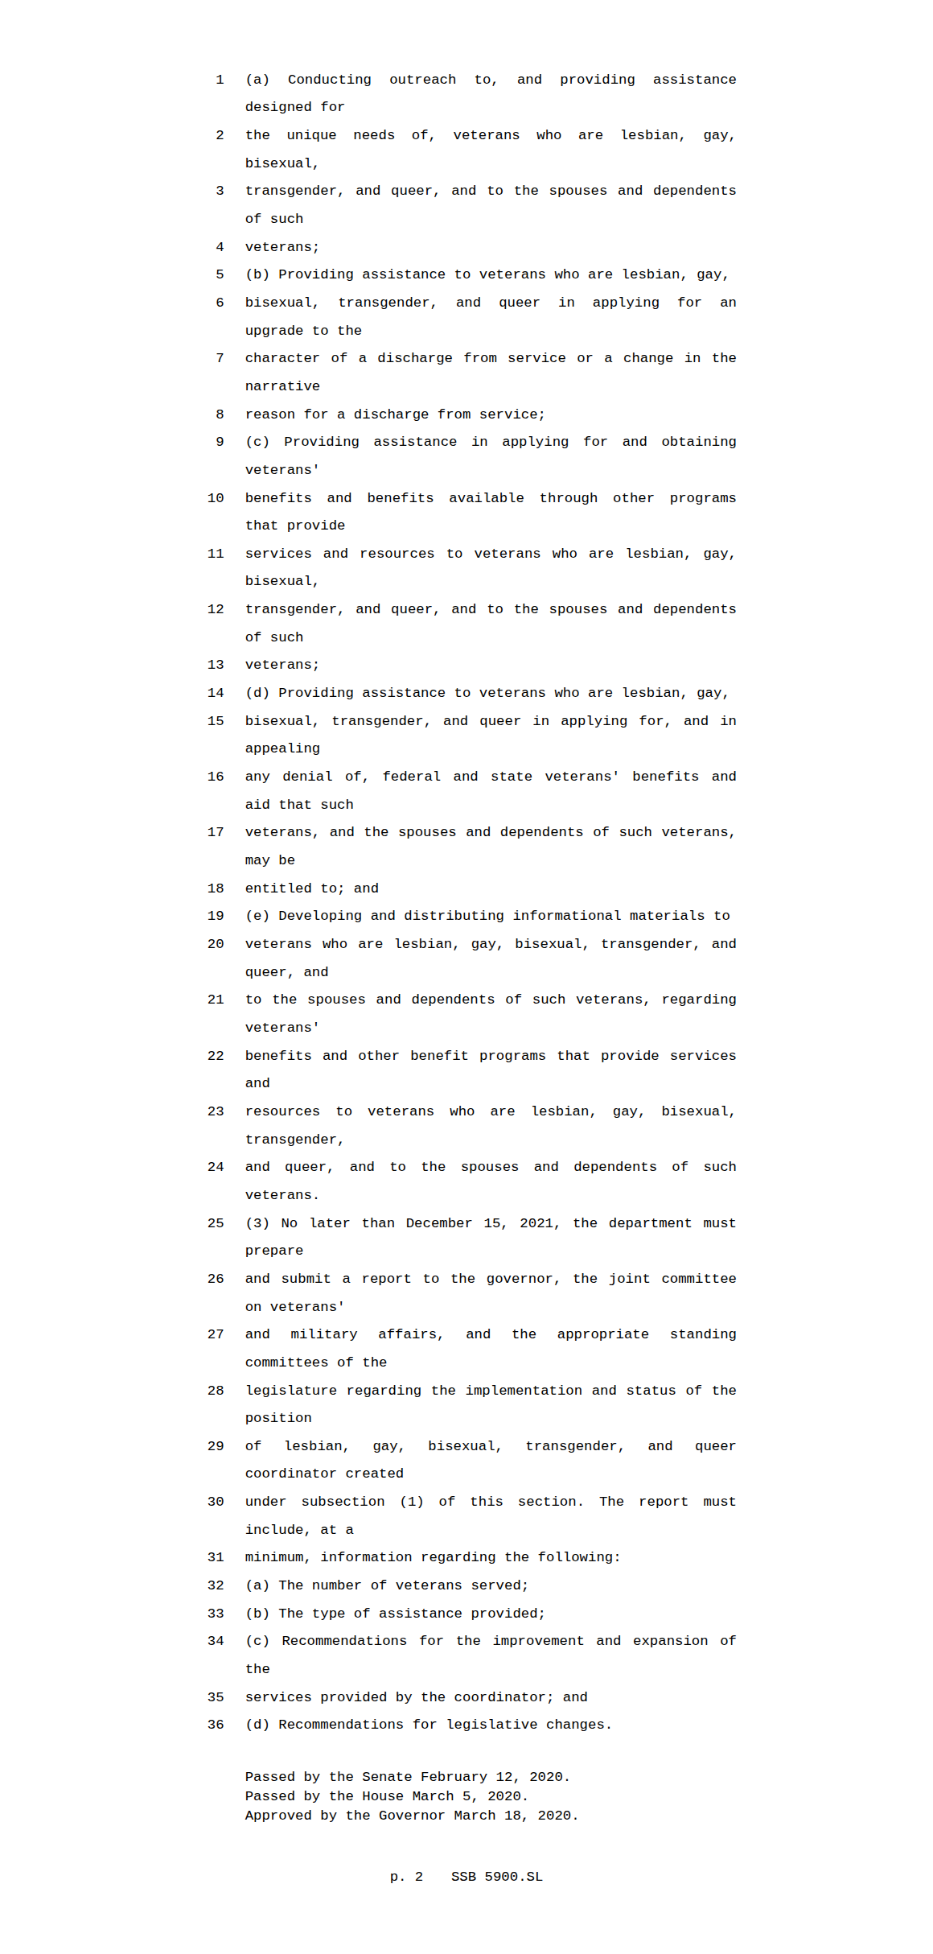(a) Conducting outreach to, and providing assistance designed for
the unique needs of, veterans who are lesbian, gay, bisexual,
transgender, and queer, and to the spouses and dependents of such
veterans;
(b) Providing assistance to veterans who are lesbian, gay,
bisexual, transgender, and queer in applying for an upgrade to the
character of a discharge from service or a change in the narrative
reason for a discharge from service;
(c) Providing assistance in applying for and obtaining veterans'
benefits and benefits available through other programs that provide
services and resources to veterans who are lesbian, gay, bisexual,
transgender, and queer, and to the spouses and dependents of such
veterans;
(d) Providing assistance to veterans who are lesbian, gay,
bisexual, transgender, and queer in applying for, and in appealing
any denial of, federal and state veterans' benefits and aid that such
veterans, and the spouses and dependents of such veterans, may be
entitled to; and
(e) Developing and distributing informational materials to
veterans who are lesbian, gay, bisexual, transgender, and queer, and
to the spouses and dependents of such veterans, regarding veterans'
benefits and other benefit programs that provide services and
resources to veterans who are lesbian, gay, bisexual, transgender,
and queer, and to the spouses and dependents of such veterans.
(3) No later than December 15, 2021, the department must prepare
and submit a report to the governor, the joint committee on veterans'
and military affairs, and the appropriate standing committees of the
legislature regarding the implementation and status of the position
of lesbian, gay, bisexual, transgender, and queer coordinator created
under subsection (1) of this section. The report must include, at a
minimum, information regarding the following:
(a) The number of veterans served;
(b) The type of assistance provided;
(c) Recommendations for the improvement and expansion of the
services provided by the coordinator; and
(d) Recommendations for legislative changes.
Passed by the Senate February 12, 2020.
Passed by the House March 5, 2020.
Approved by the Governor March 18, 2020.
p. 2 SSB 5900.SL